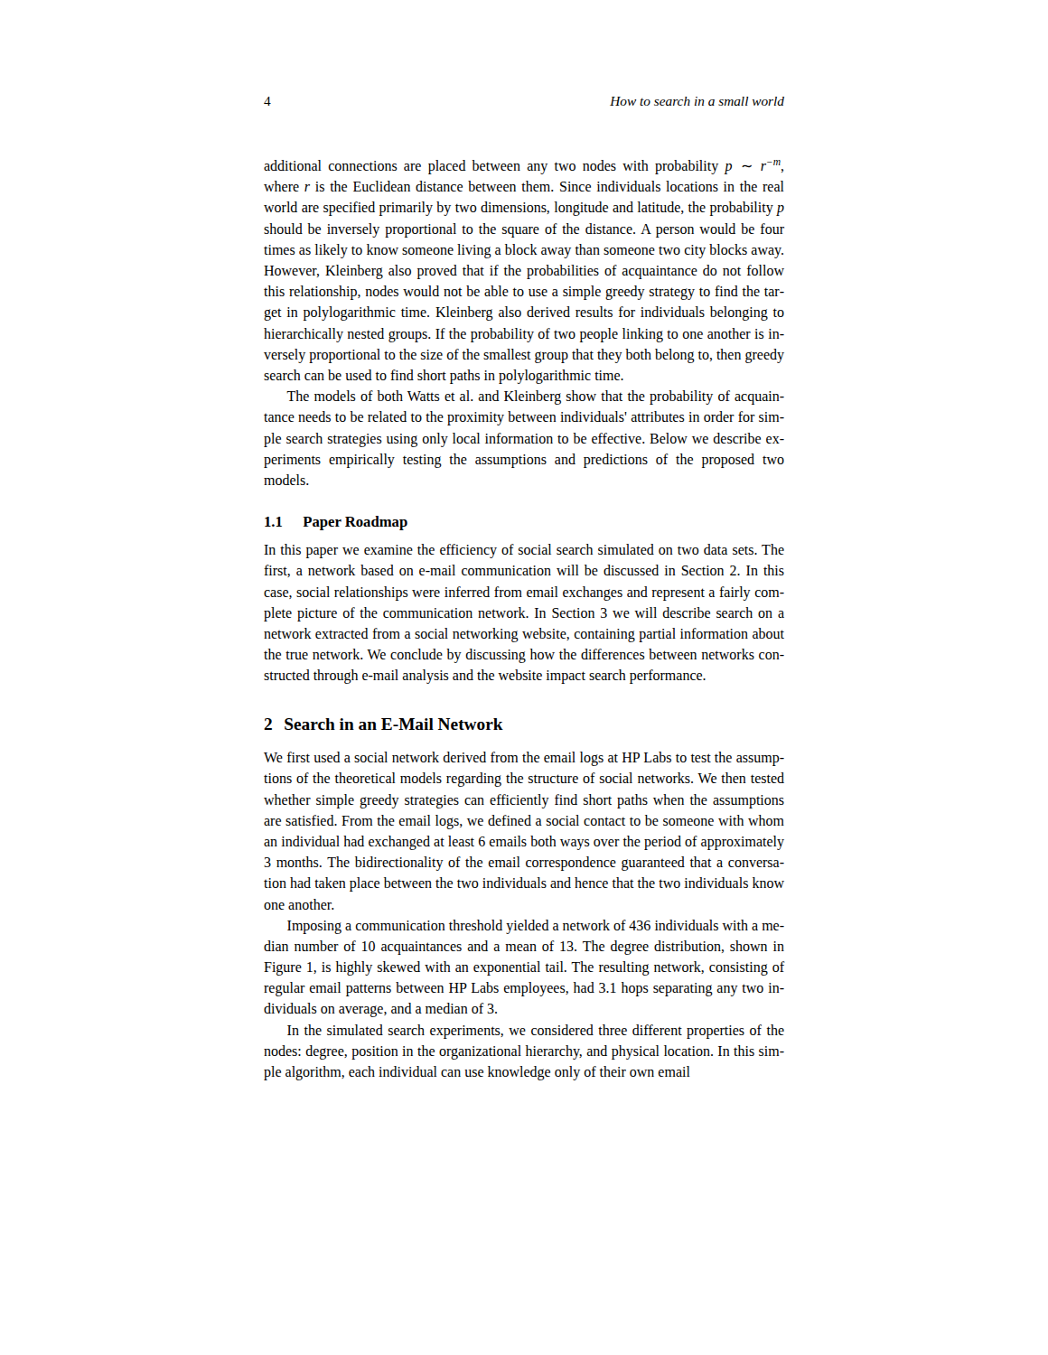4 How to search in a small world
additional connections are placed between any two nodes with probability p ∼ r−m, where r is the Euclidean distance between them. Since individuals locations in the real world are specified primarily by two dimensions, longitude and latitude, the probability p should be inversely proportional to the square of the distance. A person would be four times as likely to know someone living a block away than someone two city blocks away. However, Kleinberg also proved that if the probabilities of acquaintance do not follow this relationship, nodes would not be able to use a simple greedy strategy to find the target in polylogarithmic time. Kleinberg also derived results for individuals belonging to hierarchically nested groups. If the probability of two people linking to one another is inversely proportional to the size of the smallest group that they both belong to, then greedy search can be used to find short paths in polylogarithmic time.
The models of both Watts et al. and Kleinberg show that the probability of acquaintance needs to be related to the proximity between individuals' attributes in order for simple search strategies using only local information to be effective. Below we describe experiments empirically testing the assumptions and predictions of the proposed two models.
1.1 Paper Roadmap
In this paper we examine the efficiency of social search simulated on two data sets. The first, a network based on e-mail communication will be discussed in Section 2. In this case, social relationships were inferred from email exchanges and represent a fairly complete picture of the communication network. In Section 3 we will describe search on a network extracted from a social networking website, containing partial information about the true network. We conclude by discussing how the differences between networks constructed through e-mail analysis and the website impact search performance.
2 Search in an E-Mail Network
We first used a social network derived from the email logs at HP Labs to test the assumptions of the theoretical models regarding the structure of social networks. We then tested whether simple greedy strategies can efficiently find short paths when the assumptions are satisfied. From the email logs, we defined a social contact to be someone with whom an individual had exchanged at least 6 emails both ways over the period of approximately 3 months. The bidirectionality of the email correspondence guaranteed that a conversation had taken place between the two individuals and hence that the two individuals know one another.
Imposing a communication threshold yielded a network of 436 individuals with a median number of 10 acquaintances and a mean of 13. The degree distribution, shown in Figure 1, is highly skewed with an exponential tail. The resulting network, consisting of regular email patterns between HP Labs employees, had 3.1 hops separating any two individuals on average, and a median of 3.
In the simulated search experiments, we considered three different properties of the nodes: degree, position in the organizational hierarchy, and physical location. In this simple algorithm, each individual can use knowledge only of their own email